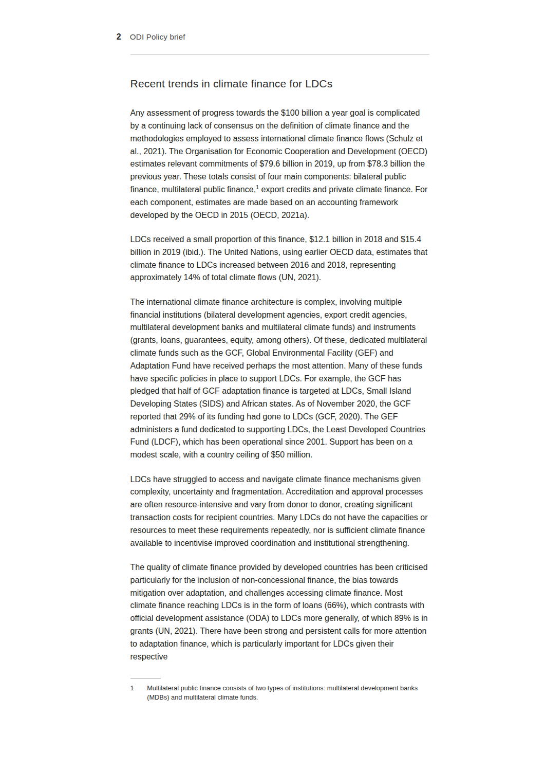2 ODI Policy brief
Recent trends in climate finance for LDCs
Any assessment of progress towards the $100 billion a year goal is complicated by a continuing lack of consensus on the definition of climate finance and the methodologies employed to assess international climate finance flows (Schulz et al., 2021). The Organisation for Economic Cooperation and Development (OECD) estimates relevant commitments of $79.6 billion in 2019, up from $78.3 billion the previous year. These totals consist of four main components: bilateral public finance, multilateral public finance,1 export credits and private climate finance. For each component, estimates are made based on an accounting framework developed by the OECD in 2015 (OECD, 2021a).
LDCs received a small proportion of this finance, $12.1 billion in 2018 and $15.4 billion in 2019 (ibid.). The United Nations, using earlier OECD data, estimates that climate finance to LDCs increased between 2016 and 2018, representing approximately 14% of total climate flows (UN, 2021).
The international climate finance architecture is complex, involving multiple financial institutions (bilateral development agencies, export credit agencies, multilateral development banks and multilateral climate funds) and instruments (grants, loans, guarantees, equity, among others). Of these, dedicated multilateral climate funds such as the GCF, Global Environmental Facility (GEF) and Adaptation Fund have received perhaps the most attention. Many of these funds have specific policies in place to support LDCs. For example, the GCF has pledged that half of GCF adaptation finance is targeted at LDCs, Small Island Developing States (SIDS) and African states. As of November 2020, the GCF reported that 29% of its funding had gone to LDCs (GCF, 2020). The GEF administers a fund dedicated to supporting LDCs, the Least Developed Countries Fund (LDCF), which has been operational since 2001. Support has been on a modest scale, with a country ceiling of $50 million.
LDCs have struggled to access and navigate climate finance mechanisms given complexity, uncertainty and fragmentation. Accreditation and approval processes are often resource-intensive and vary from donor to donor, creating significant transaction costs for recipient countries. Many LDCs do not have the capacities or resources to meet these requirements repeatedly, nor is sufficient climate finance available to incentivise improved coordination and institutional strengthening.
The quality of climate finance provided by developed countries has been criticised particularly for the inclusion of non-concessional finance, the bias towards mitigation over adaptation, and challenges accessing climate finance. Most climate finance reaching LDCs is in the form of loans (66%), which contrasts with official development assistance (ODA) to LDCs more generally, of which 89% is in grants (UN, 2021). There have been strong and persistent calls for more attention to adaptation finance, which is particularly important for LDCs given their respective
1 Multilateral public finance consists of two types of institutions: multilateral development banks (MDBs) and multilateral climate funds.